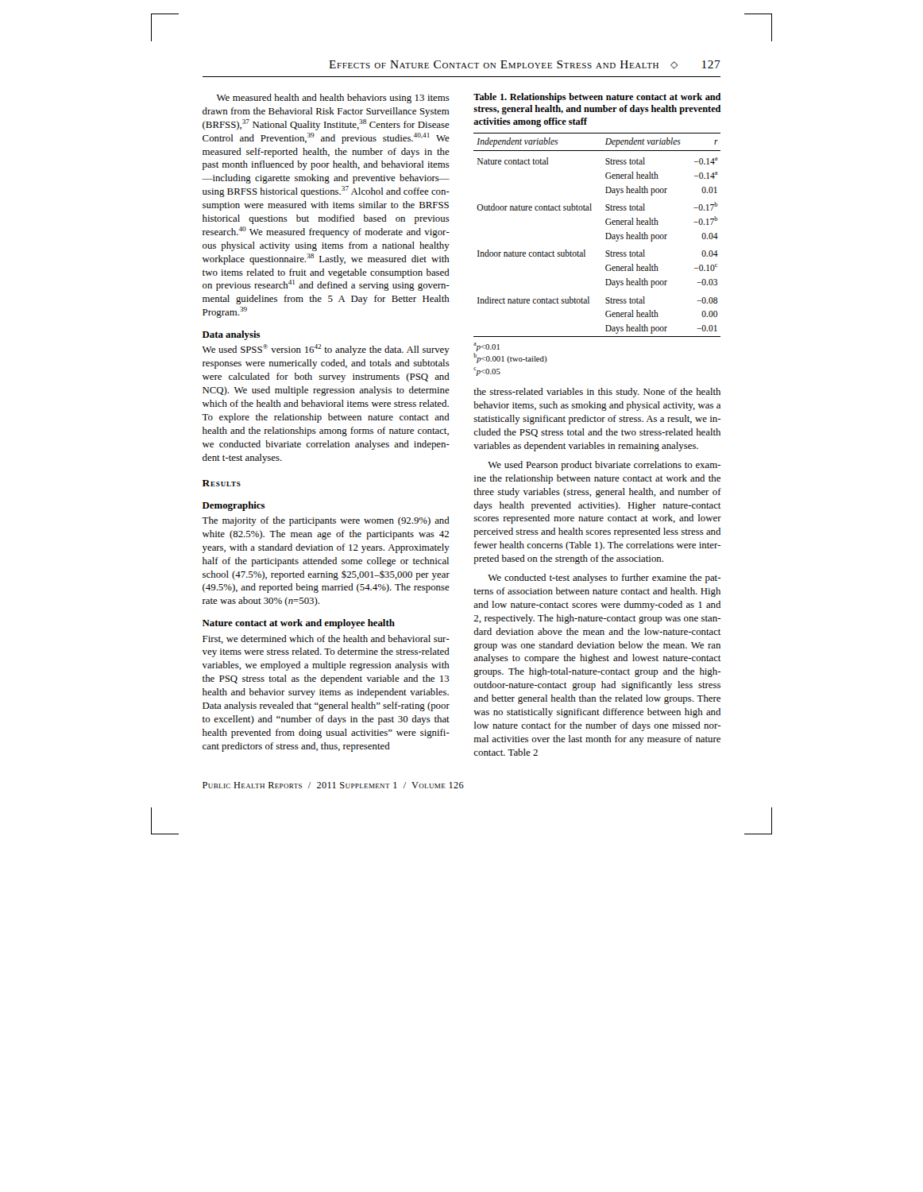Effects of Nature Contact on Employee Stress and Health ◇ 127
We measured health and health behaviors using 13 items drawn from the Behavioral Risk Factor Surveillance System (BRFSS),37 National Quality Institute,38 Centers for Disease Control and Prevention,39 and previous studies.40,41 We measured self-reported health, the number of days in the past month influenced by poor health, and behavioral items—including cigarette smoking and preventive behaviors—using BRFSS historical questions.37 Alcohol and coffee consumption were measured with items similar to the BRFSS historical questions but modified based on previous research.40 We measured frequency of moderate and vigorous physical activity using items from a national healthy workplace questionnaire.38 Lastly, we measured diet with two items related to fruit and vegetable consumption based on previous research41 and defined a serving using governmental guidelines from the 5 A Day for Better Health Program.39
Data analysis
We used SPSS® version 1642 to analyze the data. All survey responses were numerically coded, and totals and subtotals were calculated for both survey instruments (PSQ and NCQ). We used multiple regression analysis to determine which of the health and behavioral items were stress related. To explore the relationship between nature contact and health and the relationships among forms of nature contact, we conducted bivariate correlation analyses and independent t-test analyses.
Results
Demographics
The majority of the participants were women (92.9%) and white (82.5%). The mean age of the participants was 42 years, with a standard deviation of 12 years. Approximately half of the participants attended some college or technical school (47.5%), reported earning $25,001–$35,000 per year (49.5%), and reported being married (54.4%). The response rate was about 30% (n=503).
Nature contact at work and employee health
First, we determined which of the health and behavioral survey items were stress related. To determine the stress-related variables, we employed a multiple regression analysis with the PSQ stress total as the dependent variable and the 13 health and behavior survey items as independent variables. Data analysis revealed that “general health” self-rating (poor to excellent) and “number of days in the past 30 days that health prevented from doing usual activities” were significant predictors of stress and, thus, represented
Table 1. Relationships between nature contact at work and stress, general health, and number of days health prevented activities among office staff
| Independent variables | Dependent variables | r |
| --- | --- | --- |
| Nature contact total | Stress total | −0.14 a |
| | General health | −0.14 a |
| | Days health poor | 0.01 |
| Outdoor nature contact subtotal | Stress total | −0.17 b |
| | General health | −0.17 b |
| | Days health poor | 0.04 |
| Indoor nature contact subtotal | Stress total | 0.04 |
| | General health | −0.10 c |
| | Days health poor | −0.03 |
| Indirect nature contact subtotal | Stress total | −0.08 |
| | General health | 0.00 |
| | Days health poor | −0.01 |
ap<0.01
bp<0.001 (two-tailed)
cp<0.05
the stress-related variables in this study. None of the health behavior items, such as smoking and physical activity, was a statistically significant predictor of stress. As a result, we included the PSQ stress total and the two stress-related health variables as dependent variables in remaining analyses.
We used Pearson product bivariate correlations to examine the relationship between nature contact at work and the three study variables (stress, general health, and number of days health prevented activities). Higher nature-contact scores represented more nature contact at work, and lower perceived stress and health scores represented less stress and fewer health concerns (Table 1). The correlations were interpreted based on the strength of the association.
We conducted t-test analyses to further examine the patterns of association between nature contact and health. High and low nature-contact scores were dummy-coded as 1 and 2, respectively. The high-nature-contact group was one standard deviation above the mean and the low-nature-contact group was one standard deviation below the mean. We ran analyses to compare the highest and lowest nature-contact groups. The high-total-nature-contact group and the high-outdoor-nature-contact group had significantly less stress and better general health than the related low groups. There was no statistically significant difference between high and low nature contact for the number of days one missed normal activities over the last month for any measure of nature contact. Table 2
Public Health Reports / 2011 Supplement 1 / Volume 126